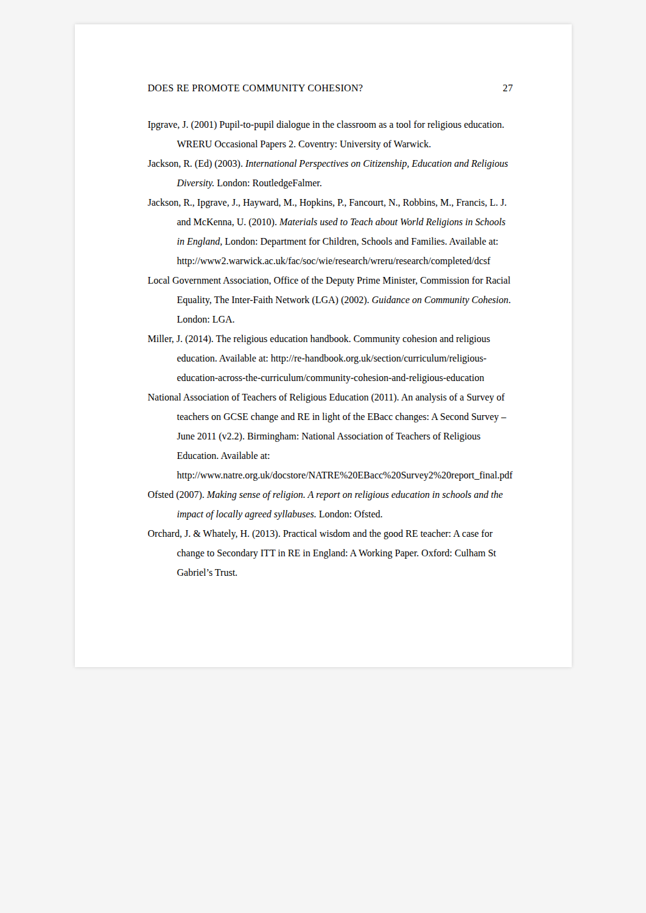Does RE promote community cohesion? 27
Ipgrave, J. (2001) Pupil-to-pupil dialogue in the classroom as a tool for religious education. WRERU Occasional Papers 2. Coventry: University of Warwick.
Jackson, R. (Ed) (2003). International Perspectives on Citizenship, Education and Religious Diversity. London: RoutledgeFalmer.
Jackson, R., Ipgrave, J., Hayward, M., Hopkins, P., Fancourt, N., Robbins, M., Francis, L. J. and McKenna, U. (2010). Materials used to Teach about World Religions in Schools in England, London: Department for Children, Schools and Families. Available at: http://www2.warwick.ac.uk/fac/soc/wie/research/wreru/research/completed/dcsf
Local Government Association, Office of the Deputy Prime Minister, Commission for Racial Equality, The Inter-Faith Network (LGA) (2002). Guidance on Community Cohesion. London: LGA.
Miller, J. (2014). The religious education handbook. Community cohesion and religious education. Available at: http://re-handbook.org.uk/section/curriculum/religious-education-across-the-curriculum/community-cohesion-and-religious-education
National Association of Teachers of Religious Education (2011). An analysis of a Survey of teachers on GCSE change and RE in light of the EBacc changes: A Second Survey – June 2011 (v2.2). Birmingham: National Association of Teachers of Religious Education. Available at: http://www.natre.org.uk/docstore/NATRE%20EBacc%20Survey2%20report_final.pdf
Ofsted (2007). Making sense of religion. A report on religious education in schools and the impact of locally agreed syllabuses. London: Ofsted.
Orchard, J. & Whately, H. (2013). Practical wisdom and the good RE teacher: A case for change to Secondary ITT in RE in England: A Working Paper. Oxford: Culham St Gabriel’s Trust.